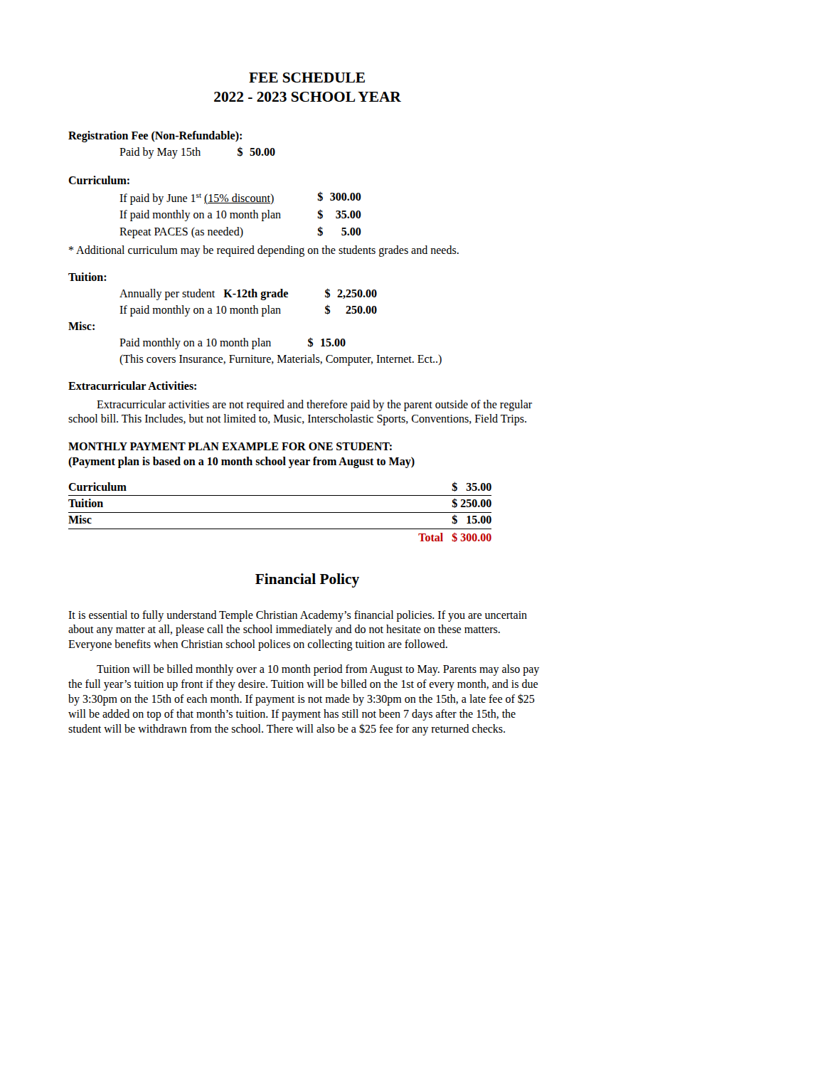FEE SCHEDULE
2022 - 2023 SCHOOL YEAR
Registration Fee (Non-Refundable):
| Paid by May 15th | $ | 50.00 |
Curriculum:
| If paid by June 1 st (15% discount) | $ | 300.00 |
| If paid monthly on a 10 month plan | $ | 35.00 |
| Repeat PACES (as needed) | $ | 5.00 |
* Additional curriculum may be required depending on the students grades and needs.
Tuition:
| Annually per student K-12th grade | $ | 2,250.00 |
| If paid monthly on a 10 month plan | $ | 250.00 |
Misc:
| Paid monthly on a 10 month plan | $ | 15.00 |
(This covers Insurance, Furniture, Materials, Computer, Internet. Ect..)
Extracurricular Activities:
Extracurricular activities are not required and therefore paid by the parent outside of the regular school bill. This Includes, but not limited to, Music, Interscholastic Sports, Conventions, Field Trips.
MONTHLY PAYMENT PLAN EXAMPLE FOR ONE STUDENT:
(Payment plan is based on a 10 month school year from August to May)
| Curriculum | $ 35.00 |
| Tuition | $ 250.00 |
| Misc | $ 15.00 |
| | Total $ 300.00 |
Financial Policy
It is essential to fully understand Temple Christian Academy’s financial policies. If you are uncertain about any matter at all, please call the school immediately and do not hesitate on these matters. Everyone benefits when Christian school polices on collecting tuition are followed.
Tuition will be billed monthly over a 10 month period from August to May. Parents may also pay the full year’s tuition up front if they desire. Tuition will be billed on the 1st of every month, and is due by 3:30pm on the 15th of each month. If payment is not made by 3:30pm on the 15th, a late fee of $25 will be added on top of that month’s tuition. If payment has still not been 7 days after the 15th, the student will be withdrawn from the school. There will also be a $25 fee for any returned checks.